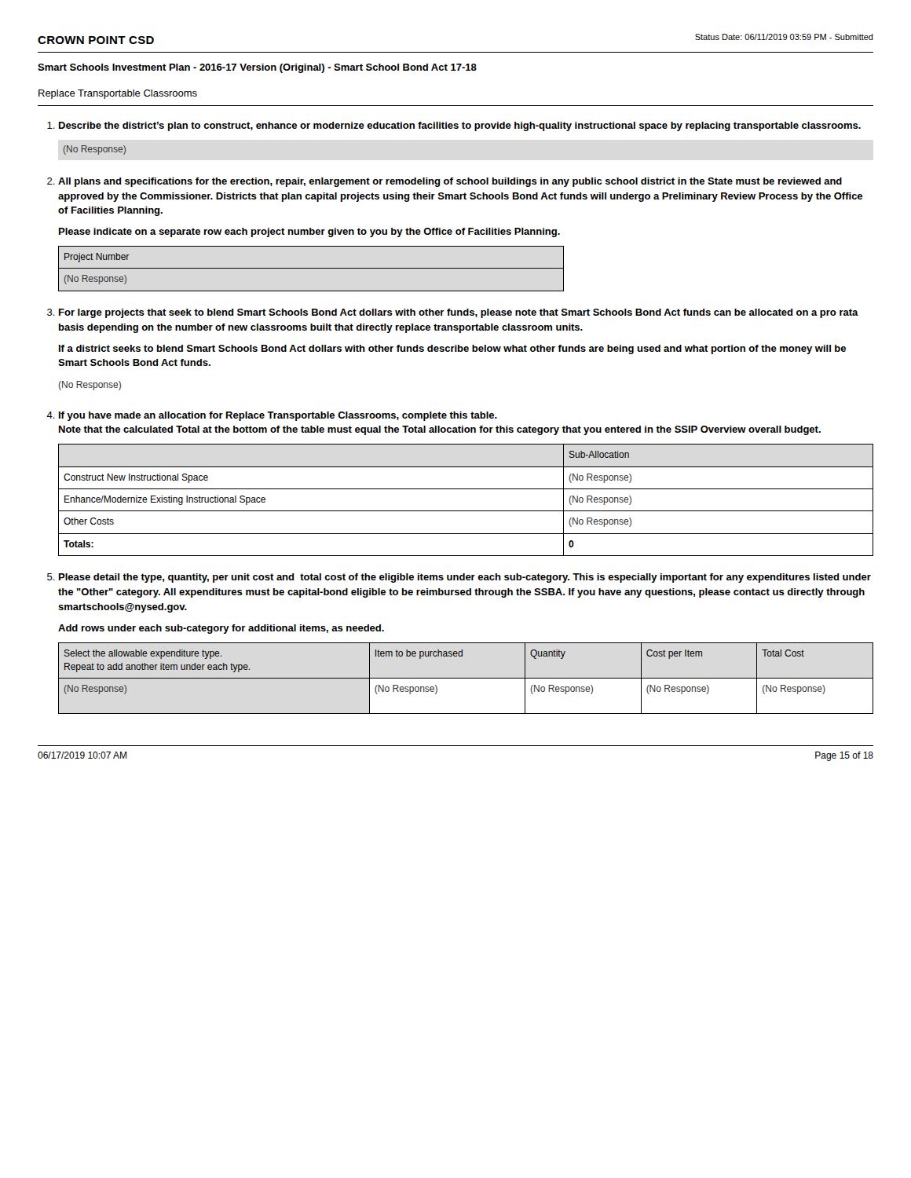CROWN POINT CSD
Status Date: 06/11/2019 03:59 PM - Submitted
Smart Schools Investment Plan - 2016-17 Version (Original) - Smart School Bond Act 17-18
Replace Transportable Classrooms
Describe the district’s plan to construct, enhance or modernize education facilities to provide high-quality instructional space by replacing transportable classrooms.
(No Response)
All plans and specifications for the erection, repair, enlargement or remodeling of school buildings in any public school district in the State must be reviewed and approved by the Commissioner. Districts that plan capital projects using their Smart Schools Bond Act funds will undergo a Preliminary Review Process by the Office of Facilities Planning.
Please indicate on a separate row each project number given to you by the Office of Facilities Planning.
| Project Number |
| --- |
| (No Response) |
For large projects that seek to blend Smart Schools Bond Act dollars with other funds, please note that Smart Schools Bond Act funds can be allocated on a pro rata basis depending on the number of new classrooms built that directly replace transportable classroom units.
If a district seeks to blend Smart Schools Bond Act dollars with other funds describe below what other funds are being used and what portion of the money will be Smart Schools Bond Act funds.
(No Response)
If you have made an allocation for Replace Transportable Classrooms, complete this table.
Note that the calculated Total at the bottom of the table must equal the Total allocation for this category that you entered in the SSIP Overview overall budget.
| | Sub-Allocation |
| --- | --- |
| Construct New Instructional Space | (No Response) |
| Enhance/Modernize Existing Instructional Space | (No Response) |
| Other Costs | (No Response) |
| Totals: | 0 |
Please detail the type, quantity, per unit cost and total cost of the eligible items under each sub-category. This is especially important for any expenditures listed under the "Other" category. All expenditures must be capital-bond eligible to be reimbursed through the SSBA. If you have any questions, please contact us directly through smartschools@nysed.gov.
Add rows under each sub-category for additional items, as needed.
| Select the allowable expenditure type. Repeat to add another item under each type. | Item to be purchased | Quantity | Cost per Item | Total Cost |
| --- | --- | --- | --- | --- |
| (No Response) | (No Response) | (No Response) | (No Response) | (No Response) |
06/17/2019 10:07 AM
Page 15 of 18